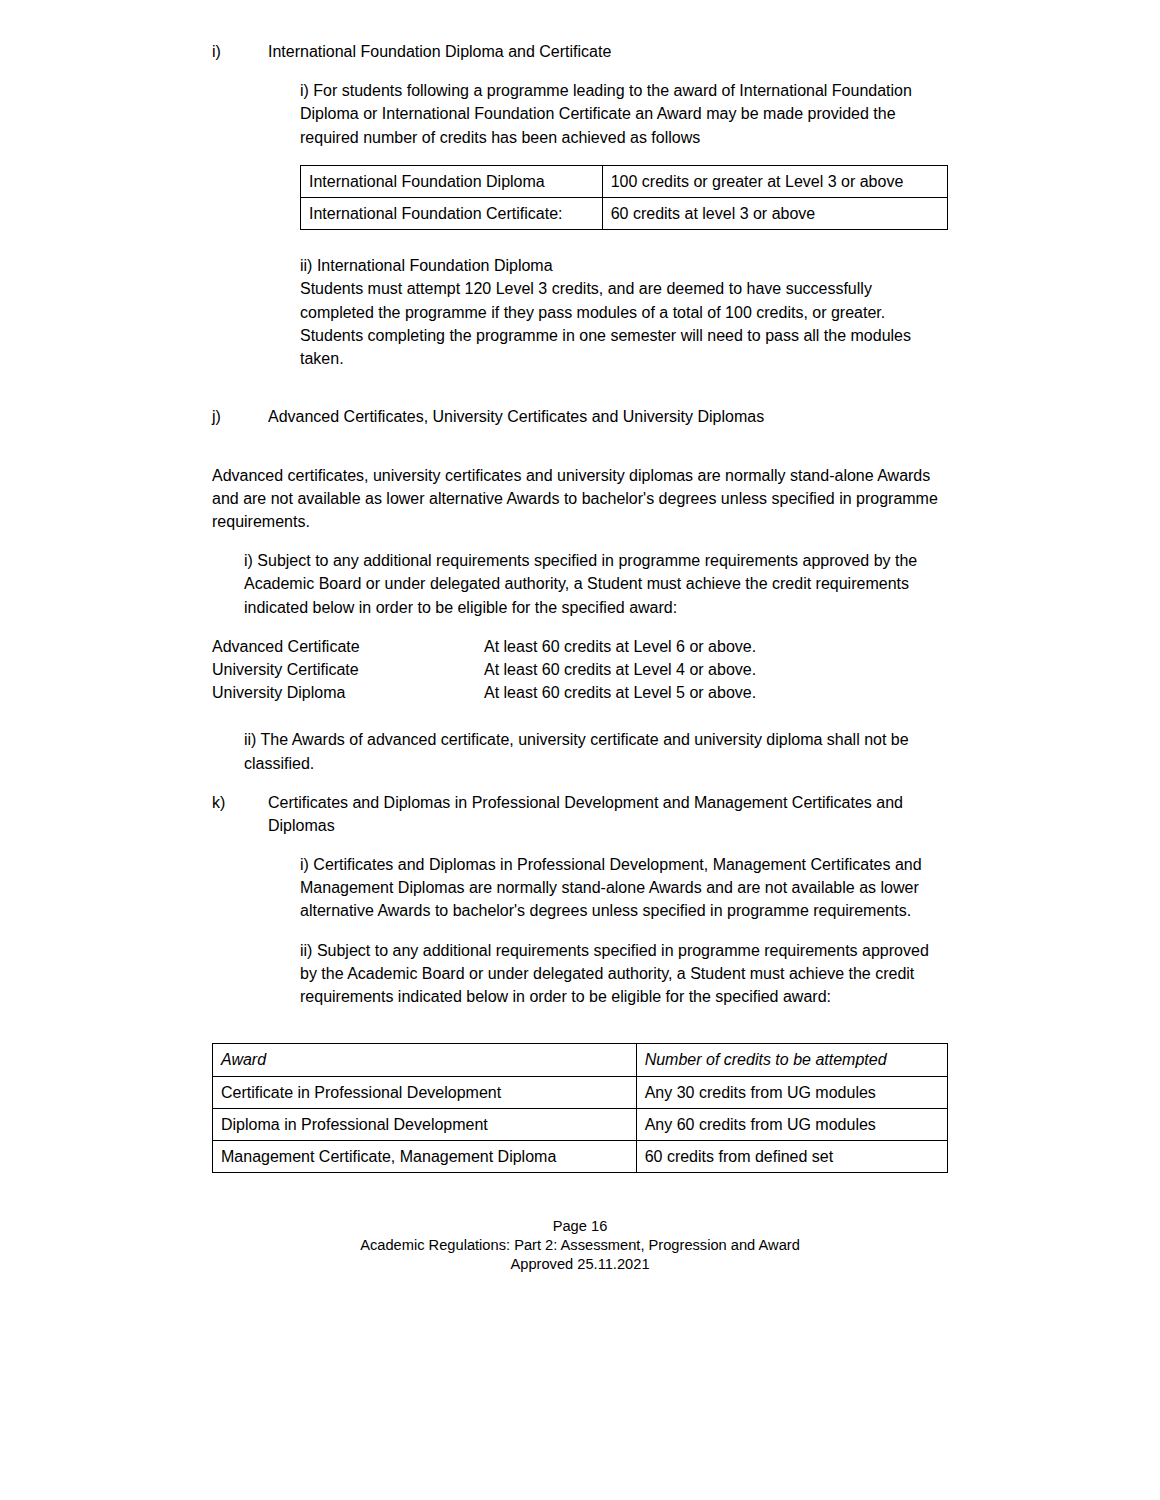i)
International Foundation Diploma and Certificate
i) For students following a programme leading to the award of International Foundation Diploma or International Foundation Certificate an Award may be made provided the required number of credits has been achieved as follows
| International Foundation Diploma | 100 credits or greater at Level 3 or above |
| International Foundation Certificate: | 60 credits at level 3 or above |
ii) International Foundation Diploma
Students must attempt 120 Level 3 credits, and are deemed to have successfully completed the programme if they pass modules of a total of 100 credits, or greater. Students completing the programme in one semester will need to pass all the modules taken.
j)
Advanced Certificates, University Certificates and University Diplomas
Advanced certificates, university certificates and university diplomas are normally stand-alone Awards and are not available as lower alternative Awards to bachelor's degrees unless specified in programme requirements.
i) Subject to any additional requirements specified in programme requirements approved by the Academic Board or under delegated authority, a Student must achieve the credit requirements indicated below in order to be eligible for the specified award:
| Advanced Certificate | At least 60 credits at Level 6 or above. |
| University Certificate | At least 60 credits at Level 4 or above. |
| University Diploma | At least 60 credits at Level 5 or above. |
ii) The Awards of advanced certificate, university certificate and university diploma shall not be classified.
k)
Certificates and Diplomas in Professional Development and Management Certificates and Diplomas
i) Certificates and Diplomas in Professional Development, Management Certificates and Management Diplomas are normally stand-alone Awards and are not available as lower alternative Awards to bachelor's degrees unless specified in programme requirements.
ii) Subject to any additional requirements specified in programme requirements approved by the Academic Board or under delegated authority, a Student must achieve the credit requirements indicated below in order to be eligible for the specified award:
| Award | Number of credits to be attempted |
| Certificate in Professional Development | Any 30 credits from UG modules |
| Diploma in Professional Development | Any 60 credits from UG modules |
| Management Certificate, Management Diploma | 60 credits from defined set |
Page 16
Academic Regulations: Part 2: Assessment, Progression and Award
Approved 25.11.2021